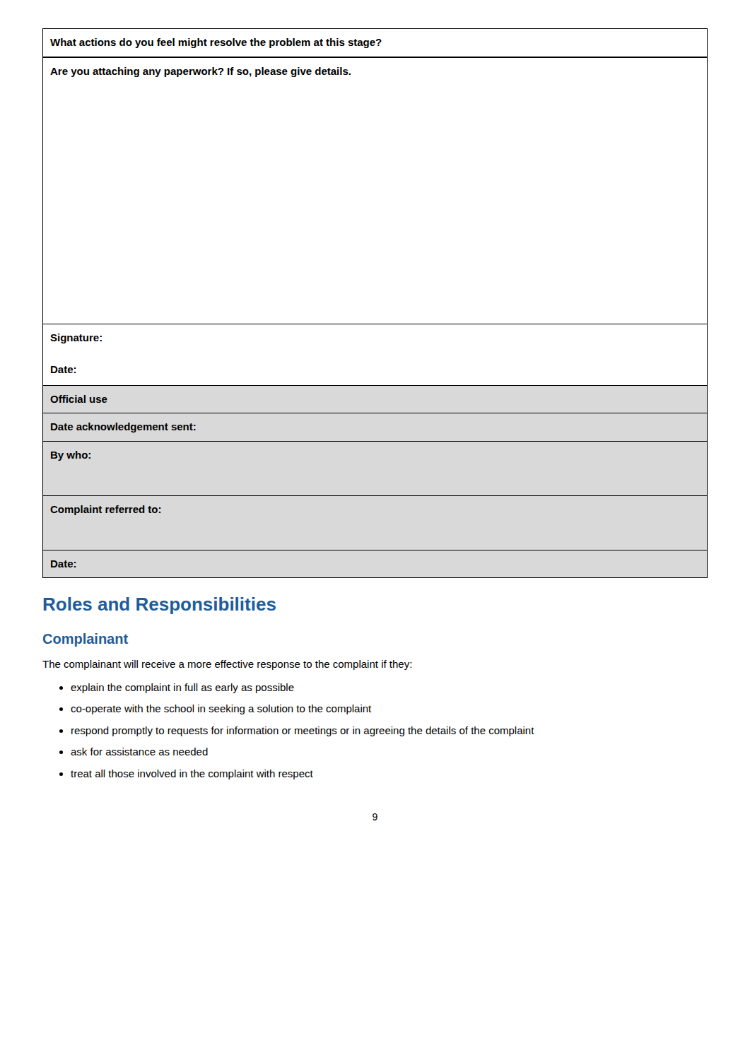| What actions do you feel might resolve the problem at this stage? |
| Are you attaching any paperwork? If so, please give details. |
| Signature: Date: |
| Official use |
| Date acknowledgement sent: |
| By who: |
| Complaint referred to: |
| Date: |
Roles and Responsibilities
Complainant
The complainant will receive a more effective response to the complaint if they:
explain the complaint in full as early as possible
co-operate with the school in seeking a solution to the complaint
respond promptly to requests for information or meetings or in agreeing the details of the complaint
ask for assistance as needed
treat all those involved in the complaint with respect
9